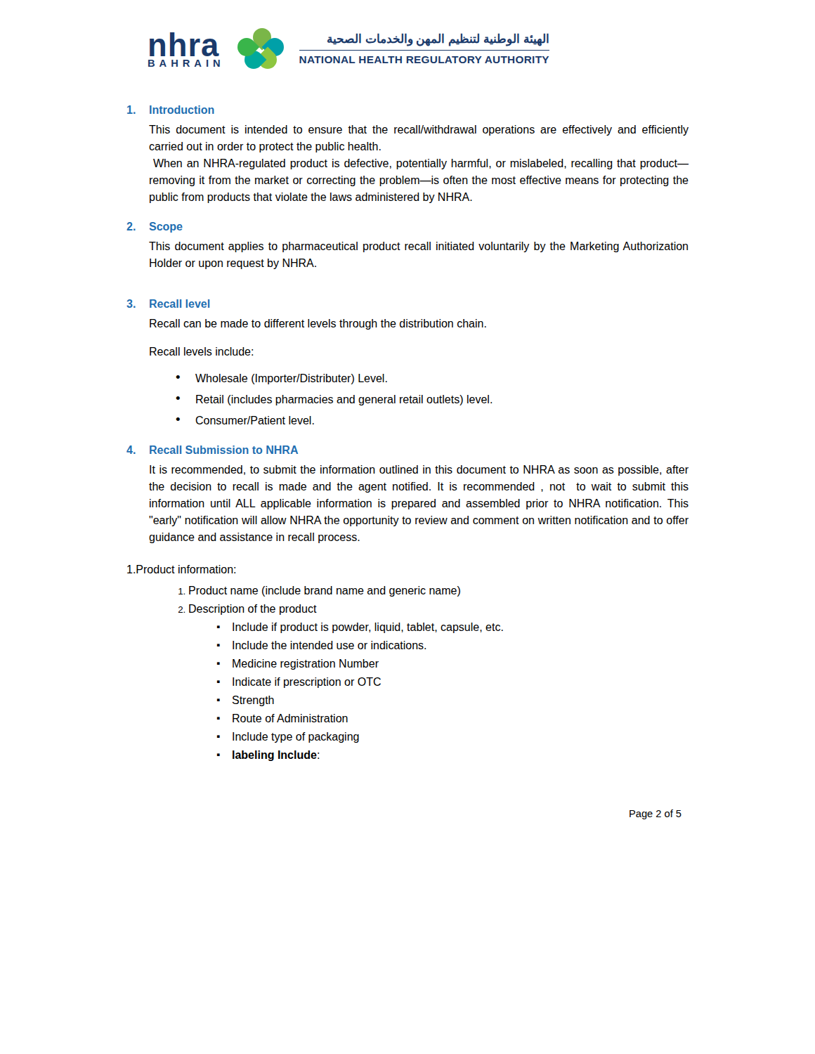nhra BAHRAIN
الهيئة الوطنية لتنظيم المهن والخدمات الصحية
NATIONAL HEALTH REGULATORY AUTHORITY
1.
Introduction
This document is intended to ensure that the recall/withdrawal operations are effectively and efficiently carried out in order to protect the public health.
When an NHRA-regulated product is defective, potentially harmful, or mislabeled, recalling that product—removing it from the market or correcting the problem—is often the most effective means for protecting the public from products that violate the laws administered by NHRA.
2.
Scope
This document applies to pharmaceutical product recall initiated voluntarily by the Marketing Authorization Holder or upon request by NHRA.
3.
Recall level
Recall can be made to different levels through the distribution chain.
Recall levels include:
Wholesale (Importer/Distributer) Level.
Retail (includes pharmacies and general retail outlets) level.
Consumer/Patient level.
4.
Recall Submission to NHRA
It is recommended, to submit the information outlined in this document to NHRA as soon as possible, after the decision to recall is made and the agent notified. It is recommended , not to wait to submit this information until ALL applicable information is prepared and assembled prior to NHRA notification. This "early" notification will allow NHRA the opportunity to review and comment on written notification and to offer guidance and assistance in recall process.
1.Product information:
Product name (include brand name and generic name)
Description of the product
Include if product is powder, liquid, tablet, capsule, etc.
Include the intended use or indications.
Medicine registration Number
Indicate if prescription or OTC
Strength
Route of Administration
Include type of packaging
labeling Include:
Page 2 of 5